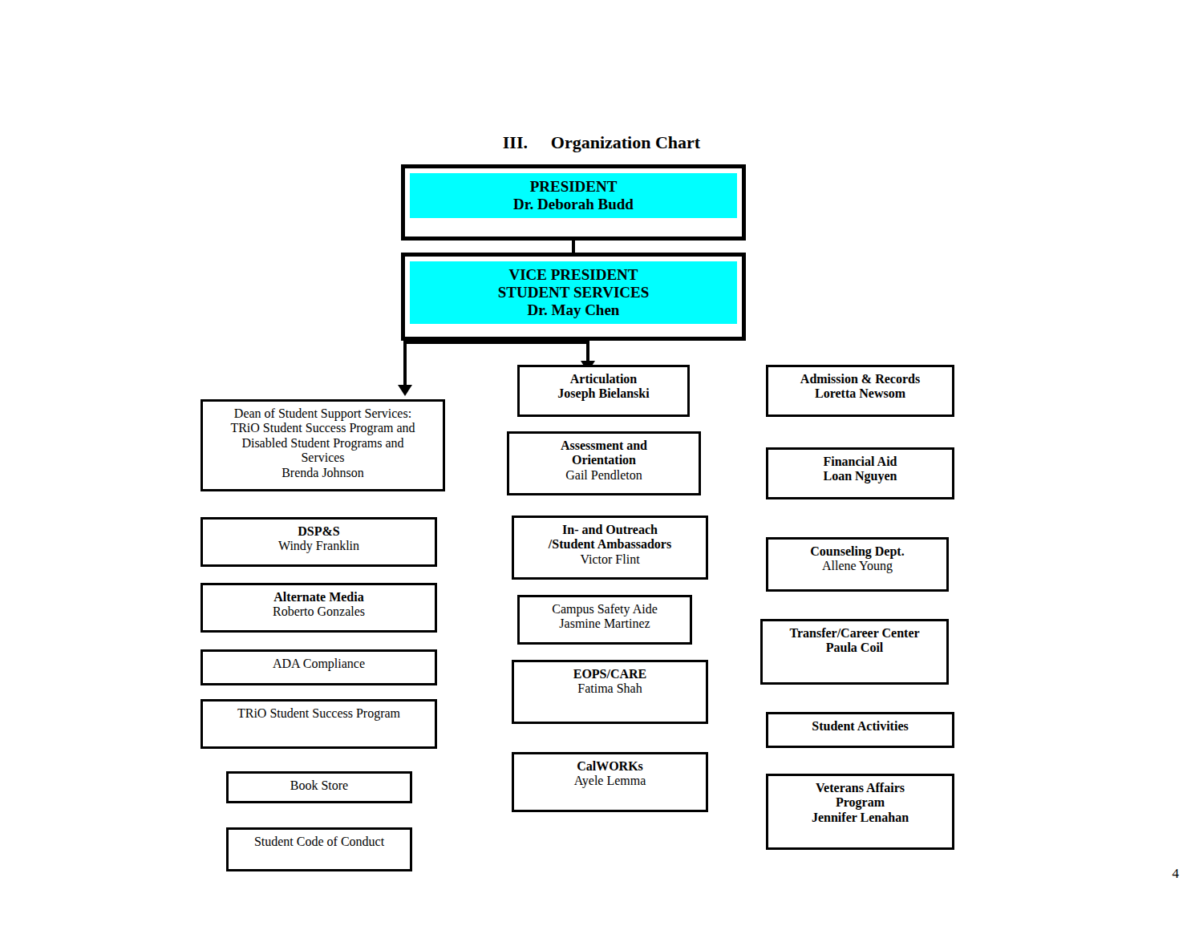III. Organization Chart
PRESIDENT
Dr. Deborah Budd
VICE PRESIDENT
STUDENT SERVICES
Dr. May Chen
Dean of Student Support Services:
TRiO Student Success Program and
Disabled Student Programs and
Services
Brenda Johnson
DSP&S
Windy Franklin
Alternate Media
Roberto Gonzales
ADA Compliance
TRiO Student Success Program
Book Store
Student Code of Conduct
Articulation
Joseph Bielanski
Assessment and
Orientation
Gail Pendleton
In- and Outreach
/Student Ambassadors
Victor Flint
Campus Safety Aide
Jasmine Martinez
EOPS/CARE
Fatima Shah
CalWORKs
Ayele Lemma
Admission & Records
Loretta Newsom
Financial Aid
Loan Nguyen
Counseling Dept.
Allene Young
Transfer/Career Center
Paula Coil
Student Activities
Veterans Affairs
Program
Jennifer Lenahan
4